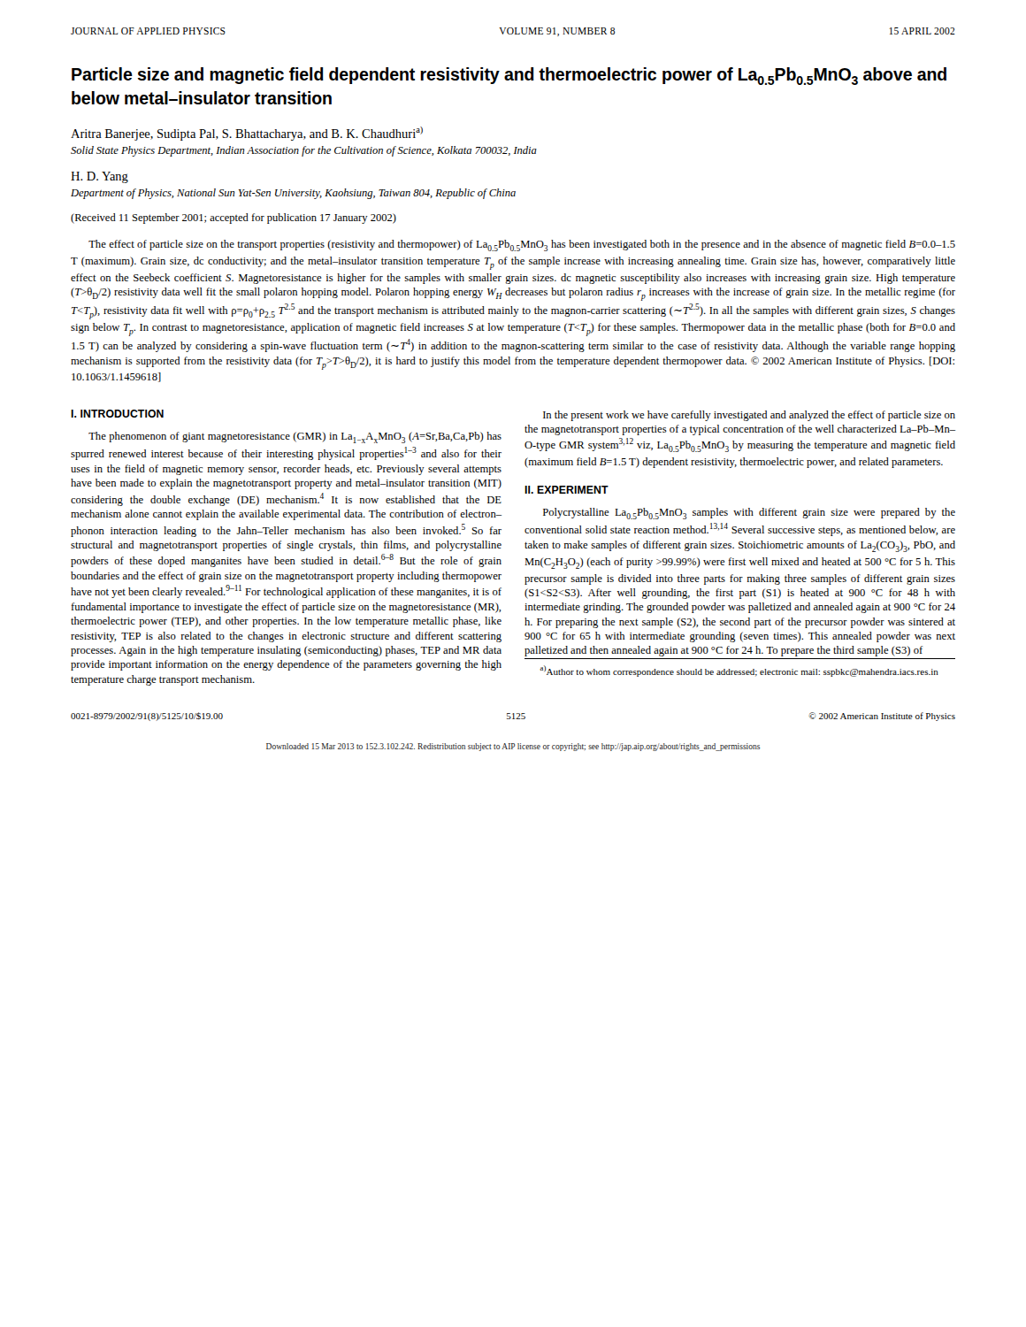Journal of Applied Physics
Volume 91, Number 8
15 APRIL 2002
Particle size and magnetic field dependent resistivity and thermoelectric power of La0.5Pb0.5MnO3 above and below metal–insulator transition
Aritra Banerjee, Sudipta Pal, S. Bhattacharya, and B. K. Chaudhuria)
Solid State Physics Department, Indian Association for the Cultivation of Science, Kolkata 700032, India
H. D. Yang
Department of Physics, National Sun Yat-Sen University, Kaohsiung, Taiwan 804, Republic of China
(Received 11 September 2001; accepted for publication 17 January 2002)
The effect of particle size on the transport properties (resistivity and thermopower) of La0.5Pb0.5MnO3 has been investigated both in the presence and in the absence of magnetic field B=0.0–1.5 T (maximum). Grain size, dc conductivity; and the metal–insulator transition temperature Tp of the sample increase with increasing annealing time. Grain size has, however, comparatively little effect on the Seebeck coefficient S. Magnetoresistance is higher for the samples with smaller grain sizes. dc magnetic susceptibility also increases with increasing grain size. High temperature (T>θD/2) resistivity data well fit the small polaron hopping model. Polaron hopping energy WH decreases but polaron radius rp increases with the increase of grain size. In the metallic regime (for T<Tp), resistivity data fit well with ρ=ρ0+ρ2.5 T2.5 and the transport mechanism is attributed mainly to the magnon-carrier scattering (∼T2.5). In all the samples with different grain sizes, S changes sign below Tp. In contrast to magnetoresistance, application of magnetic field increases S at low temperature (T<Tp) for these samples. Thermopower data in the metallic phase (both for B=0.0 and 1.5 T) can be analyzed by considering a spin-wave fluctuation term (∼T4) in addition to the magnon-scattering term similar to the case of resistivity data. Although the variable range hopping mechanism is supported from the resistivity data (for Tp>T>θD/2), it is hard to justify this model from the temperature dependent thermopower data. © 2002 American Institute of Physics. [DOI: 10.1063/1.1459618]
I. INTRODUCTION
The phenomenon of giant magnetoresistance (GMR) in La1−xAxMnO3 (A=Sr,Ba,Ca,Pb) has spurred renewed interest because of their interesting physical properties1–3 and also for their uses in the field of magnetic memory sensor, recorder heads, etc. Previously several attempts have been made to explain the magnetotransport property and metal–insulator transition (MIT) considering the double exchange (DE) mechanism.4 It is now established that the DE mechanism alone cannot explain the available experimental data. The contribution of electron–phonon interaction leading to the Jahn–Teller mechanism has also been invoked.5 So far structural and magnetotransport properties of single crystals, thin films, and polycrystalline powders of these doped manganites have been studied in detail.6–8 But the role of grain boundaries and the effect of grain size on the magnetotransport property including thermopower have not yet been clearly revealed.9–11 For technological application of these manganites, it is of fundamental importance to investigate the effect of particle size on the magnetoresistance (MR), thermoelectric power (TEP), and other properties. In the low temperature metallic phase, like resistivity, TEP is also related to the changes in electronic structure and different scattering processes. Again in the high temperature insulating (semiconducting) phases, TEP and MR data provide important information on the energy dependence of the parameters governing the high temperature charge transport mechanism.
In the present work we have carefully investigated and analyzed the effect of particle size on the magnetotransport properties of a typical concentration of the well characterized La–Pb–Mn–O-type GMR system3,12 viz, La0.5Pb0.5MnO3 by measuring the temperature and magnetic field (maximum field B=1.5 T) dependent resistivity, thermoelectric power, and related parameters.
II. EXPERIMENT
Polycrystalline La0.5Pb0.5MnO3 samples with different grain size were prepared by the conventional solid state reaction method.13,14 Several successive steps, as mentioned below, are taken to make samples of different grain sizes. Stoichiometric amounts of La2(CO3)3, PbO, and Mn(C2H3O2) (each of purity >99.99%) were first well mixed and heated at 500 °C for 5 h. This precursor sample is divided into three parts for making three samples of different grain sizes (S1<S2<S3). After well grounding, the first part (S1) is heated at 900 °C for 48 h with intermediate grinding. The grounded powder was palletized and annealed again at 900 °C for 24 h. For preparing the next sample (S2), the second part of the precursor powder was sintered at 900 °C for 65 h with intermediate grounding (seven times). This annealed powder was next palletized and then annealed again at 900 °C for 24 h. To prepare the third sample (S3) of
a)Author to whom correspondence should be addressed; electronic mail: sspbkc@mahendra.iacs.res.in
0021-8979/2002/91(8)/5125/10/$19.00
5125
© 2002 American Institute of Physics
Downloaded 15 Mar 2013 to 152.3.102.242. Redistribution subject to AIP license or copyright; see http://jap.aip.org/about/rights_and_permissions